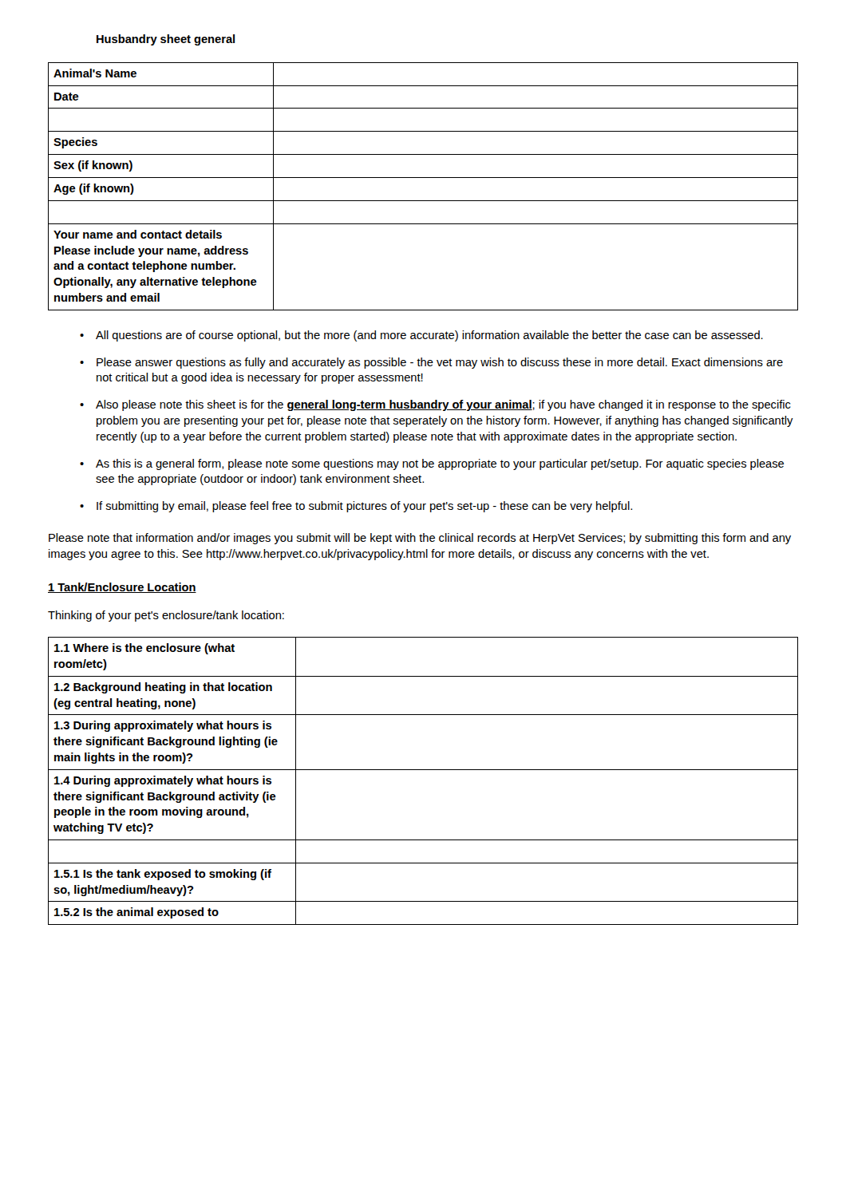Husbandry sheet general
| Animal's Name | |
| Date | |
| Species | |
| Sex (if known) | |
| Age (if known) | |
| Your name and contact details Please include your name, address and a contact telephone number. Optionally, any alternative telephone numbers and email | |
All questions are of course optional, but the more (and more accurate) information available the better the case can be assessed.
Please answer questions as fully and accurately as possible - the vet may wish to discuss these in more detail. Exact dimensions are not critical but a good idea is necessary for proper assessment!
Also please note this sheet is for the general long-term husbandry of your animal; if you have changed it in response to the specific problem you are presenting your pet for, please note that seperately on the history form. However, if anything has changed significantly recently (up to a year before the current problem started) please note that with approximate dates in the appropriate section.
As this is a general form, please note some questions may not be appropriate to your particular pet/setup. For aquatic species please see the appropriate (outdoor or indoor) tank environment sheet.
If submitting by email, please feel free to submit pictures of your pet's set-up - these can be very helpful.
Please note that information and/or images you submit will be kept with the clinical records at HerpVet Services; by submitting this form and any images you agree to this. See http://www.herpvet.co.uk/privacypolicy.html for more details, or discuss any concerns with the vet.
1 Tank/Enclosure Location
Thinking of your pet's enclosure/tank location:
| 1.1 Where is the enclosure (what room/etc) | |
| 1.2 Background heating in that location (eg central heating, none) | |
| 1.3 During approximately what hours is there significant Background lighting (ie main lights in the room)? | |
| 1.4 During approximately what hours is there significant Background activity (ie people in the room moving around, watching TV etc)? | |
| 1.5.1 Is the tank exposed to smoking (if so, light/medium/heavy)? | |
| 1.5.2 Is the animal exposed to | |